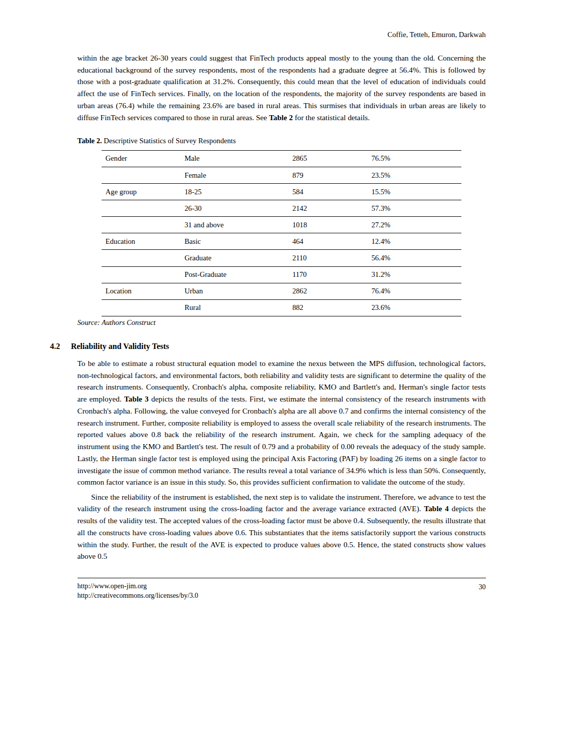Coffie, Tetteh, Emuron, Darkwah
within the age bracket 26-30 years could suggest that FinTech products appeal mostly to the young than the old. Concerning the educational background of the survey respondents, most of the respondents had a graduate degree at 56.4%. This is followed by those with a post-graduate qualification at 31.2%. Consequently, this could mean that the level of education of individuals could affect the use of FinTech services. Finally, on the location of the respondents, the majority of the survey respondents are based in urban areas (76.4) while the remaining 23.6% are based in rural areas. This surmises that individuals in urban areas are likely to diffuse FinTech services compared to those in rural areas. See Table 2 for the statistical details.
Table 2. Descriptive Statistics of Survey Respondents
| Gender | Male | 2865 | 76.5% |
| | Female | 879 | 23.5% |
| Age group | 18-25 | 584 | 15.5% |
| | 26-30 | 2142 | 57.3% |
| | 31 and above | 1018 | 27.2% |
| Education | Basic | 464 | 12.4% |
| | Graduate | 2110 | 56.4% |
| | Post-Graduate | 1170 | 31.2% |
| Location | Urban | 2862 | 76.4% |
| | Rural | 882 | 23.6% |
Source: Authors Construct
4.2 Reliability and Validity Tests
To be able to estimate a robust structural equation model to examine the nexus between the MPS diffusion, technological factors, non-technological factors, and environmental factors, both reliability and validity tests are significant to determine the quality of the research instruments. Consequently, Cronbach's alpha, composite reliability, KMO and Bartlett's and, Herman's single factor tests are employed. Table 3 depicts the results of the tests. First, we estimate the internal consistency of the research instruments with Cronbach's alpha. Following, the value conveyed for Cronbach's alpha are all above 0.7 and confirms the internal consistency of the research instrument. Further, composite reliability is employed to assess the overall scale reliability of the research instruments. The reported values above 0.8 back the reliability of the research instrument. Again, we check for the sampling adequacy of the instrument using the KMO and Bartlett's test. The result of 0.79 and a probability of 0.00 reveals the adequacy of the study sample. Lastly, the Herman single factor test is employed using the principal Axis Factoring (PAF) by loading 26 items on a single factor to investigate the issue of common method variance. The results reveal a total variance of 34.9% which is less than 50%. Consequently, common factor variance is an issue in this study. So, this provides sufficient confirmation to validate the outcome of the study.
Since the reliability of the instrument is established, the next step is to validate the instrument. Therefore, we advance to test the validity of the research instrument using the cross-loading factor and the average variance extracted (AVE). Table 4 depicts the results of the validity test. The accepted values of the cross-loading factor must be above 0.4. Subsequently, the results illustrate that all the constructs have cross-loading values above 0.6. This substantiates that the items satisfactorily support the various constructs within the study. Further, the result of the AVE is expected to produce values above 0.5. Hence, the stated constructs show values above 0.5
http://www.open-jim.org
http://creativecommons.org/licenses/by/3.0
30